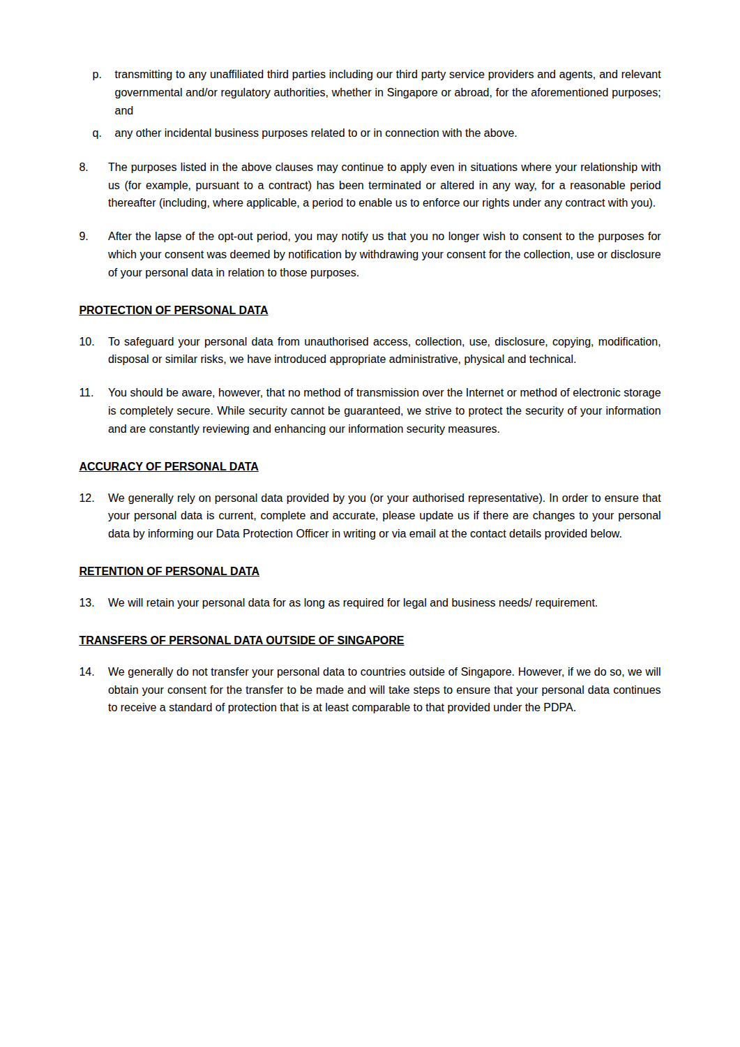p. transmitting to any unaffiliated third parties including our third party service providers and agents, and relevant governmental and/or regulatory authorities, whether in Singapore or abroad, for the aforementioned purposes; and
q. any other incidental business purposes related to or in connection with the above.
8. The purposes listed in the above clauses may continue to apply even in situations where your relationship with us (for example, pursuant to a contract) has been terminated or altered in any way, for a reasonable period thereafter (including, where applicable, a period to enable us to enforce our rights under any contract with you).
9. After the lapse of the opt-out period, you may notify us that you no longer wish to consent to the purposes for which your consent was deemed by notification by withdrawing your consent for the collection, use or disclosure of your personal data in relation to those purposes.
PROTECTION OF PERSONAL DATA
10. To safeguard your personal data from unauthorised access, collection, use, disclosure, copying, modification, disposal or similar risks, we have introduced appropriate administrative, physical and technical.
11. You should be aware, however, that no method of transmission over the Internet or method of electronic storage is completely secure. While security cannot be guaranteed, we strive to protect the security of your information and are constantly reviewing and enhancing our information security measures.
ACCURACY OF PERSONAL DATA
12. We generally rely on personal data provided by you (or your authorised representative). In order to ensure that your personal data is current, complete and accurate, please update us if there are changes to your personal data by informing our Data Protection Officer in writing or via email at the contact details provided below.
RETENTION OF PERSONAL DATA
13. We will retain your personal data for as long as required for legal and business needs/ requirement.
TRANSFERS OF PERSONAL DATA OUTSIDE OF SINGAPORE
14. We generally do not transfer your personal data to countries outside of Singapore. However, if we do so, we will obtain your consent for the transfer to be made and will take steps to ensure that your personal data continues to receive a standard of protection that is at least comparable to that provided under the PDPA.